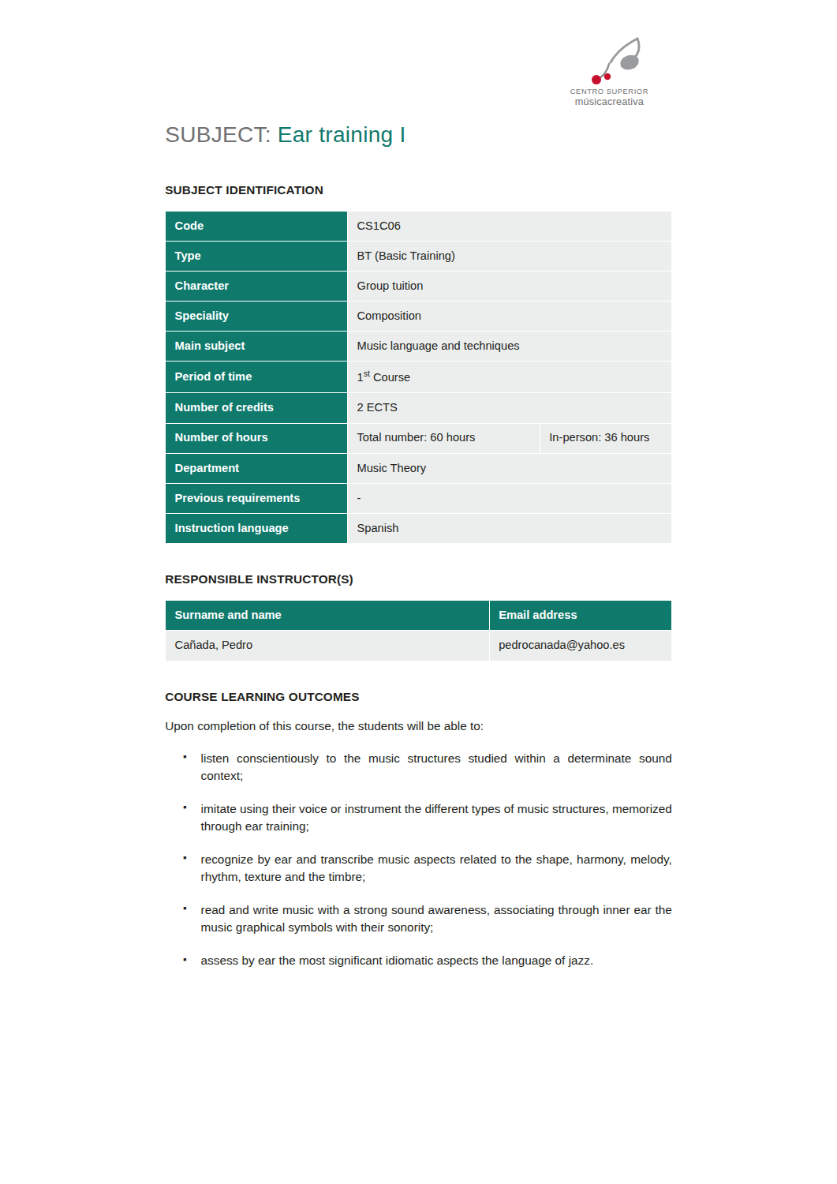CENTRO SUPERIOR
músicacreativa
SUBJECT: Ear training I
SUBJECT IDENTIFICATION
| Code | CS1C06 |
| Type | BT (Basic Training) |
| Character | Group tuition |
| Speciality | Composition |
| Main subject | Music language and techniques |
| Period of time | 1 st Course |
| Number of credits | 2 ECTS |
| Number of hours | Total number: 60 hours | In-person: 36 hours |
| Department | Music Theory |
| Previous requirements | - |
| Instruction language | Spanish |
RESPONSIBLE INSTRUCTOR(S)
| Surname and name | Email address |
| --- | --- |
| Cañada, Pedro | pedrocanada@yahoo.es |
COURSE LEARNING OUTCOMES
Upon completion of this course, the students will be able to:
listen conscientiously to the music structures studied within a determinate sound context;
imitate using their voice or instrument the different types of music structures, memorized through ear training;
recognize by ear and transcribe music aspects related to the shape, harmony, melody, rhythm, texture and the timbre;
read and write music with a strong sound awareness, associating through inner ear the music graphical symbols with their sonority;
assess by ear the most significant idiomatic aspects the language of jazz.